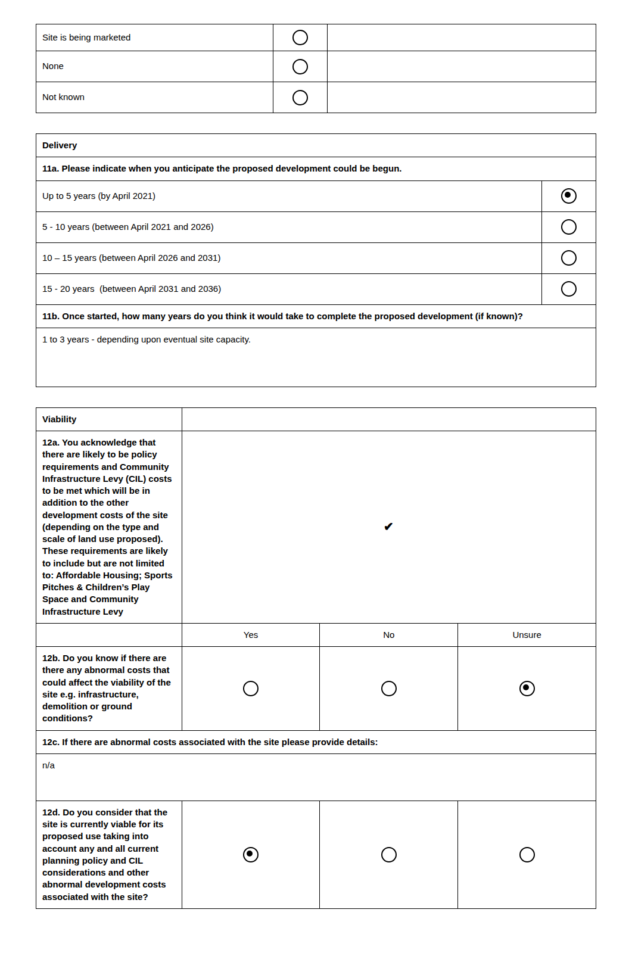| Site is being marketed | | |
| None | | |
| Not known | | |
| Delivery |
| 11a. Please indicate when you anticipate the proposed development could be begun. |
| Up to 5 years (by April 2021) | |
| 5 - 10 years (between April 2021 and 2026) | |
| 10 – 15 years (between April 2026 and 2031) | |
| 15 - 20 years (between April 2031 and 2036) | |
| 11b. Once started, how many years do you think it would take to complete the proposed development (if known)? |
| 1 to 3 years - depending upon eventual site capacity. |
| Viability | |
| 12a. You acknowledge that there are likely to be policy requirements and Community Infrastructure Levy (CIL) costs to be met which will be in addition to the other development costs of the site (depending on the type and scale of land use proposed). These requirements are likely to include but are not limited to: Affordable Housing; Sports Pitches & Children’s Play Space and Community Infrastructure Levy | ✔ |
| | Yes | No | Unsure |
| 12b. Do you know if there are there any abnormal costs that could affect the viability of the site e.g. infrastructure, demolition or ground conditions? | | | |
| 12c. If there are abnormal costs associated with the site please provide details: |
| n/a |
| 12d. Do you consider that the site is currently viable for its proposed use taking into account any and all current planning policy and CIL considerations and other abnormal development costs associated with the site? | | | |